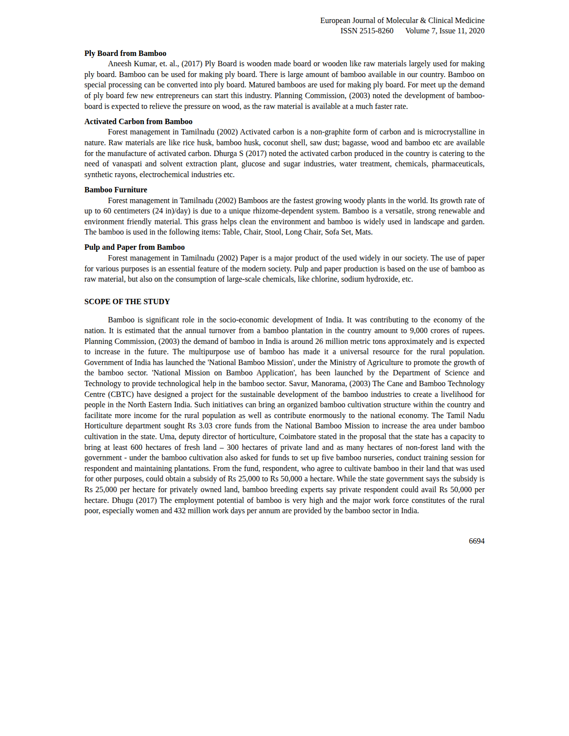European Journal of Molecular & Clinical Medicine ISSN 2515-8260Volume 7, Issue 11, 2020
Ply Board from Bamboo
Aneesh Kumar, et. al., (2017) Ply Board is wooden made board or wooden like raw materials largely used for making ply board. Bamboo can be used for making ply board. There is large amount of bamboo available in our country. Bamboo on special processing can be converted into ply board. Matured bamboos are used for making ply board. For meet up the demand of ply board few new entrepreneurs can start this industry. Planning Commission, (2003) noted the development of bamboo-board is expected to relieve the pressure on wood, as the raw material is available at a much faster rate.
Activated Carbon from Bamboo
Forest management in Tamilnadu (2002) Activated carbon is a non-graphite form of carbon and is microcrystalline in nature. Raw materials are like rice husk, bamboo husk, coconut shell, saw dust; bagasse, wood and bamboo etc are available for the manufacture of activated carbon. Dhurga S (2017) noted the activated carbon produced in the country is catering to the need of vanaspati and solvent extraction plant, glucose and sugar industries, water treatment, chemicals, pharmaceuticals, synthetic rayons, electrochemical industries etc.
Bamboo Furniture
Forest management in Tamilnadu (2002) Bamboos are the fastest growing woody plants in the world. Its growth rate of up to 60 centimeters (24 in)/day) is due to a unique rhizome-dependent system. Bamboo is a versatile, strong renewable and environment friendly material. This grass helps clean the environment and bamboo is widely used in landscape and garden. The bamboo is used in the following items: Table, Chair, Stool, Long Chair, Sofa Set, Mats.
Pulp and Paper from Bamboo
Forest management in Tamilnadu (2002) Paper is a major product of the used widely in our society. The use of paper for various purposes is an essential feature of the modern society. Pulp and paper production is based on the use of bamboo as raw material, but also on the consumption of large-scale chemicals, like chlorine, sodium hydroxide, etc.
SCOPE OF THE STUDY
Bamboo is significant role in the socio-economic development of India. It was contributing to the economy of the nation. It is estimated that the annual turnover from a bamboo plantation in the country amount to 9,000 crores of rupees. Planning Commission, (2003) the demand of bamboo in India is around 26 million metric tons approximately and is expected to increase in the future. The multipurpose use of bamboo has made it a universal resource for the rural population. Government of India has launched the 'National Bamboo Mission', under the Ministry of Agriculture to promote the growth of the bamboo sector. 'National Mission on Bamboo Application', has been launched by the Department of Science and Technology to provide technological help in the bamboo sector. Savur, Manorama, (2003) The Cane and Bamboo Technology Centre (CBTC) have designed a project for the sustainable development of the bamboo industries to create a livelihood for people in the North Eastern India. Such initiatives can bring an organized bamboo cultivation structure within the country and facilitate more income for the rural population as well as contribute enormously to the national economy. The Tamil Nadu Horticulture department sought Rs 3.03 crore funds from the National Bamboo Mission to increase the area under bamboo cultivation in the state. Uma, deputy director of horticulture, Coimbatore stated in the proposal that the state has a capacity to bring at least 600 hectares of fresh land – 300 hectares of private land and as many hectares of non-forest land with the government - under the bamboo cultivation also asked for funds to set up five bamboo nurseries, conduct training session for respondent and maintaining plantations. From the fund, respondent, who agree to cultivate bamboo in their land that was used for other purposes, could obtain a subsidy of Rs 25,000 to Rs 50,000 a hectare. While the state government says the subsidy is Rs 25,000 per hectare for privately owned land, bamboo breeding experts say private respondent could avail Rs 50,000 per hectare. Dhugu (2017) The employment potential of bamboo is very high and the major work force constitutes of the rural poor, especially women and 432 million work days per annum are provided by the bamboo sector in India.
6694